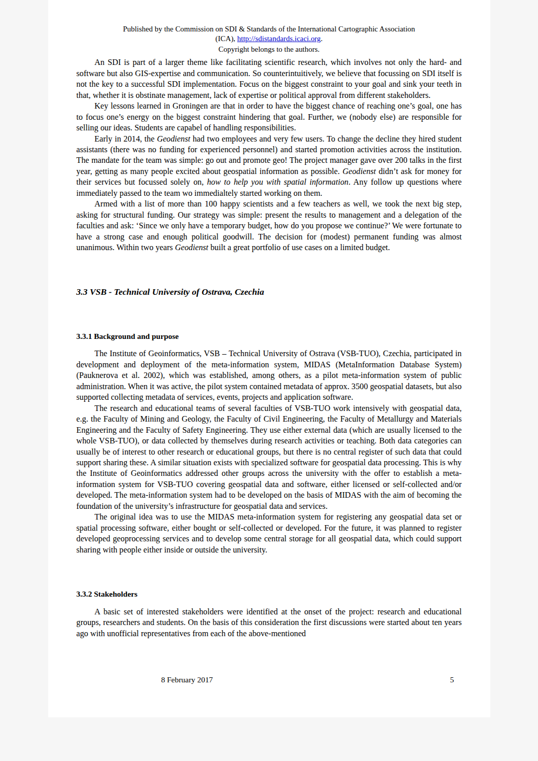Published by the Commission on SDI & Standards of the International Cartographic Association
(ICA), http://sdistandards.icaci.org.
Copyright belongs to the authors.
An SDI is part of a larger theme like facilitating scientific research, which involves not only the hard- and software but also GIS-expertise and communication. So counterintuitively, we believe that focussing on SDI itself is not the key to a successful SDI implementation. Focus on the biggest constraint to your goal and sink your teeth in that, whether it is obstinate management, lack of expertise or political approval from different stakeholders.
Key lessons learned in Groningen are that in order to have the biggest chance of reaching one’s goal, one has to focus one’s energy on the biggest constraint hindering that goal. Further, we (nobody else) are responsible for selling our ideas. Students are capabel of handling responsibilities.
Early in 2014, the Geodienst had two employees and very few users. To change the decline they hired student assistants (there was no funding for experienced personnel) and started promotion activities across the institution. The mandate for the team was simple: go out and promote geo! The project manager gave over 200 talks in the first year, getting as many people excited about geospatial information as possible. Geodienst didn’t ask for money for their services but focussed solely on, how to help you with spatial information. Any follow up questions where immediately passed to the team wo immedialtely started working on them.
Armed with a list of more than 100 happy scientists and a few teachers as well, we took the next big step, asking for structural funding. Our strategy was simple: present the results to management and a delegation of the faculties and ask: ‘Since we only have a temporary budget, how do you propose we continue?’ We were fortunate to have a strong case and enough political goodwill. The decision for (modest) permanent funding was almost unanimous. Within two years Geodienst built a great portfolio of use cases on a limited budget.
3.3 VSB - Technical University of Ostrava, Czechia
3.3.1 Background and purpose
The Institute of Geoinformatics, VSB – Technical University of Ostrava (VSB-TUO), Czechia, participated in development and deployment of the meta-information system, MIDAS (MetaInformation Database System) (Pauknerova et al. 2002), which was established, among others, as a pilot meta-information system of public administration. When it was active, the pilot system contained metadata of approx. 3500 geospatial datasets, but also supported collecting metadata of services, events, projects and application software.
The research and educational teams of several faculties of VSB-TUO work intensively with geospatial data, e.g. the Faculty of Mining and Geology, the Faculty of Civil Engineering, the Faculty of Metallurgy and Materials Engineering and the Faculty of Safety Engineering. They use either external data (which are usually licensed to the whole VSB-TUO), or data collected by themselves during research activities or teaching. Both data categories can usually be of interest to other research or educational groups, but there is no central register of such data that could support sharing these. A similar situation exists with specialized software for geospatial data processing. This is why the Institute of Geoinformatics addressed other groups across the university with the offer to establish a meta-information system for VSB-TUO covering geospatial data and software, either licensed or self-collected and/or developed. The meta-information system had to be developed on the basis of MIDAS with the aim of becoming the foundation of the university’s infrastructure for geospatial data and services.
The original idea was to use the MIDAS meta-information system for registering any geospatial data set or spatial processing software, either bought or self-collected or developed. For the future, it was planned to register developed geoprocessing services and to develop some central storage for all geospatial data, which could support sharing with people either inside or outside the university.
3.3.2 Stakeholders
A basic set of interested stakeholders were identified at the onset of the project: research and educational groups, researchers and students. On the basis of this consideration the first discussions were started about ten years ago with unofficial representatives from each of the above-mentioned
8 February 2017 5